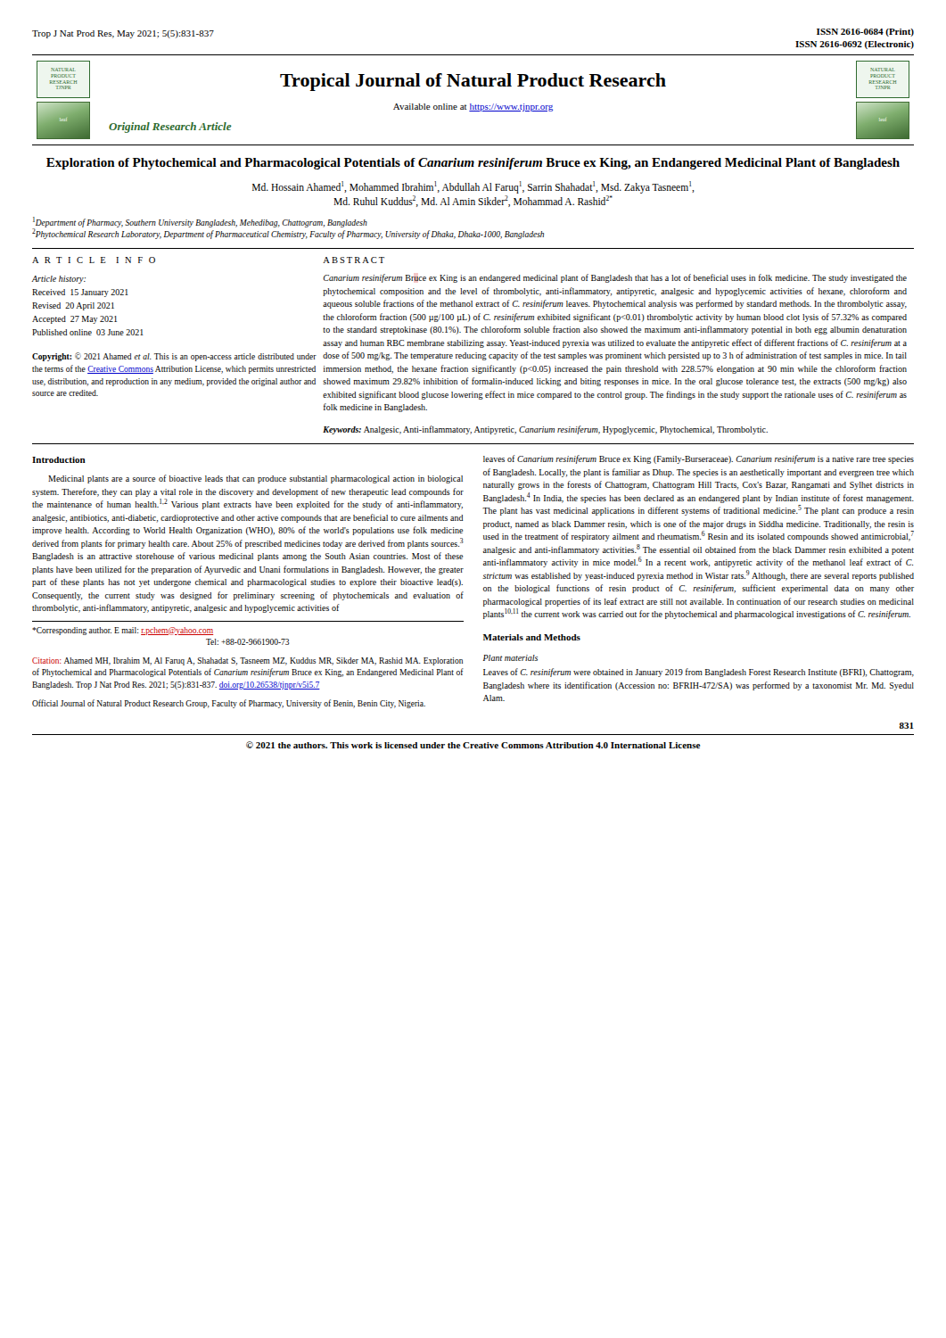Trop J Nat Prod Res, May 2021; 5(5):831-837
ISSN 2616-0684 (Print)
ISSN 2616-0692 (Electronic)
NATURAL
PRODUCT
RESEARCH
TJNPR
leaf
Tropical Journal of Natural Product Research
Available online at https://www.tjnpr.org
Original Research Article
NATURAL
PRODUCT
RESEARCH
TJNPR
leaf
Exploration of Phytochemical and Pharmacological Potentials of Canarium resiniferum Bruce ex King, an Endangered Medicinal Plant of Bangladesh
Md. Hossain Ahamed1, Mohammed Ibrahim1, Abdullah Al Faruq1, Sarrin Shahadat1, Msd. Zakya Tasneem1,
Md. Ruhul Kuddus2, Md. Al Amin Sikder2, Mohammad A. Rashid2*
1Department of Pharmacy, Southern University Bangladesh, Mehedibag, Chattogram, Bangladesh
2Phytochemical Research Laboratory, Department of Pharmaceutical Chemistry, Faculty of Pharmacy, University of Dhaka, Dhaka-1000, Bangladesh
| A R T I C L E I N F O Article history: Received 15 January 2021 Revised 20 April 2021 Accepted 27 May 2021 Published online 03 June 2021 Copyright: © 2021 Ahamed et al . This is an open-access article distributed under the terms of the Creative Commons Attribution License, which permits unrestricted use, distribution, and reproduction in any medium, provided the original author and source are credited. | ABSTRACT Canarium resiniferum Br u ce ex King is an endangered medicinal plant of Bangladesh that has a lot of beneficial uses in folk medicine. The study investigated the phytochemical composition and the level of thrombolytic, anti-inflammatory, antipyretic, analgesic and hypoglycemic activities of hexane, chloroform and aqueous soluble fractions of the methanol extract of C. resiniferum leaves. Phytochemical analysis was performed by standard methods. In the thrombolytic assay, the chloroform fraction (500 µg/100 µL) of C. resiniferum exhibited significant (p<0.01) thrombolytic activity by human blood clot lysis of 57.32% as compared to the standard streptokinase (80.1%). The chloroform soluble fraction also showed the maximum anti-inflammatory potential in both egg albumin denaturation assay and human RBC membrane stabilizing assay. Yeast-induced pyrexia was utilized to evaluate the antipyretic effect of different fractions of C. resiniferum at a dose of 500 mg/kg. The temperature reducing capacity of the test samples was prominent which persisted up to 3 h of administration of test samples in mice. In tail immersion method, the hexane fraction significantly (p<0.05) increased the pain threshold with 228.57% elongation at 90 min while the chloroform fraction showed maximum 29.82% inhibition of formalin-induced licking and biting responses in mice. In the oral glucose tolerance test, the extracts (500 mg/kg) also exhibited significant blood glucose lowering effect in mice compared to the control group. The findings in the study support the rationale uses of C. resiniferum as folk medicine in Bangladesh. Keywords: Analgesic, Anti-inflammatory, Antipyretic, Canarium resiniferum , Hypoglycemic, Phytochemical, Thrombolytic. |
Introduction
Medicinal plants are a source of bioactive leads that can produce substantial pharmacological action in biological system. Therefore, they can play a vital role in the discovery and development of new therapeutic lead compounds for the maintenance of human health.1,2 Various plant extracts have been exploited for the study of anti-inflammatory, analgesic, antibiotics, anti-diabetic, cardioprotective and other active compounds that are beneficial to cure ailments and improve health. According to World Health Organization (WHO), 80% of the world's populations use folk medicine derived from plants for primary health care. About 25% of prescribed medicines today are derived from plants sources.3 Bangladesh is an attractive storehouse of various medicinal plants among the South Asian countries. Most of these plants have been utilized for the preparation of Ayurvedic and Unani formulations in Bangladesh. However, the greater part of these plants has not yet undergone chemical and pharmacological studies to explore their bioactive lead(s). Consequently, the current study was designed for preliminary screening of phytochemicals and evaluation of thrombolytic, anti-inflammatory, antipyretic, analgesic and hypoglycemic activities of
*Corresponding author. E mail: r.pchem@yahoo.com
Tel: +88-02-9661900-73
Citation: Ahamed MH, Ibrahim M, Al Faruq A, Shahadat S, Tasneem MZ, Kuddus MR, Sikder MA, Rashid MA. Exploration of Phytochemical and Pharmacological Potentials of Canarium resiniferum Bruce ex King, an Endangered Medicinal Plant of Bangladesh. Trop J Nat Prod Res. 2021; 5(5):831-837. doi.org/10.26538/tjnpr/v5i5.7
Official Journal of Natural Product Research Group, Faculty of Pharmacy, University of Benin, Benin City, Nigeria.
leaves of Canarium resiniferum Bruce ex King (Family-Burseraceae). Canarium resiniferum is a native rare tree species of Bangladesh. Locally, the plant is familiar as Dhup. The species is an aesthetically important and evergreen tree which naturally grows in the forests of Chattogram, Chattogram Hill Tracts, Cox's Bazar, Rangamati and Sylhet districts in Bangladesh.4 In India, the species has been declared as an endangered plant by Indian institute of forest management. The plant has vast medicinal applications in different systems of traditional medicine.5 The plant can produce a resin product, named as black Dammer resin, which is one of the major drugs in Siddha medicine. Traditionally, the resin is used in the treatment of respiratory ailment and rheumatism.6 Resin and its isolated compounds showed antimicrobial,7 analgesic and anti-inflammatory activities.8 The essential oil obtained from the black Dammer resin exhibited a potent anti-inflammatory activity in mice model.6 In a recent work, antipyretic activity of the methanol leaf extract of C. strictum was established by yeast-induced pyrexia method in Wistar rats.9 Although, there are several reports published on the biological functions of resin product of C. resiniferum, sufficient experimental data on many other pharmacological properties of its leaf extract are still not available. In continuation of our research studies on medicinal plants10,11 the current work was carried out for the phytochemical and pharmacological investigations of C. resiniferum.
Materials and Methods
Plant materials
Leaves of C. resiniferum were obtained in January 2019 from Bangladesh Forest Research Institute (BFRI), Chattogram, Bangladesh where its identification (Accession no: BFRIH-472/SA) was performed by a taxonomist Mr. Md. Syedul Alam.
831
© 2021 the authors. This work is licensed under the Creative Commons Attribution 4.0 International License